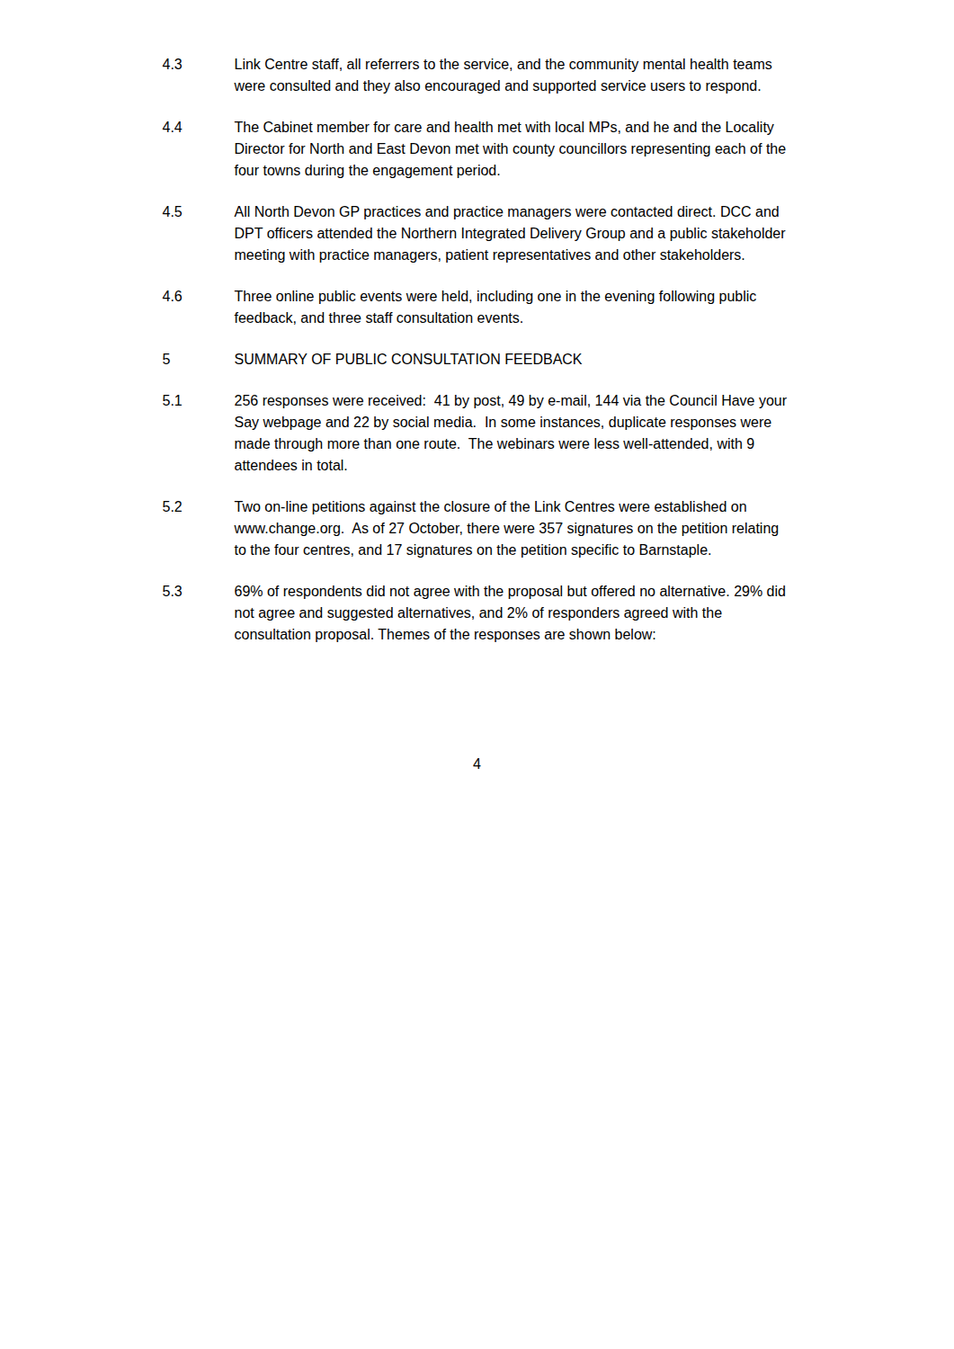4.3
Link Centre staff, all referrers to the service, and the community mental health teams were consulted and they also encouraged and supported service users to respond.
4.4
The Cabinet member for care and health met with local MPs, and he and the Locality Director for North and East Devon met with county councillors representing each of the four towns during the engagement period.
4.5
All North Devon GP practices and practice managers were contacted direct. DCC and DPT officers attended the Northern Integrated Delivery Group and a public stakeholder meeting with practice managers, patient representatives and other stakeholders.
4.6
Three online public events were held, including one in the evening following public feedback, and three staff consultation events.
5
Summary of public consultation feedback
5.1
256 responses were received: 41 by post, 49 by e-mail, 144 via the Council Have your Say webpage and 22 by social media. In some instances, duplicate responses were made through more than one route. The webinars were less well-attended, with 9 attendees in total.
5.2
Two on-line petitions against the closure of the Link Centres were established on www.change.org. As of 27 October, there were 357 signatures on the petition relating to the four centres, and 17 signatures on the petition specific to Barnstaple.
5.3
69% of respondents did not agree with the proposal but offered no alternative. 29% did not agree and suggested alternatives, and 2% of responders agreed with the consultation proposal. Themes of the responses are shown below:
4